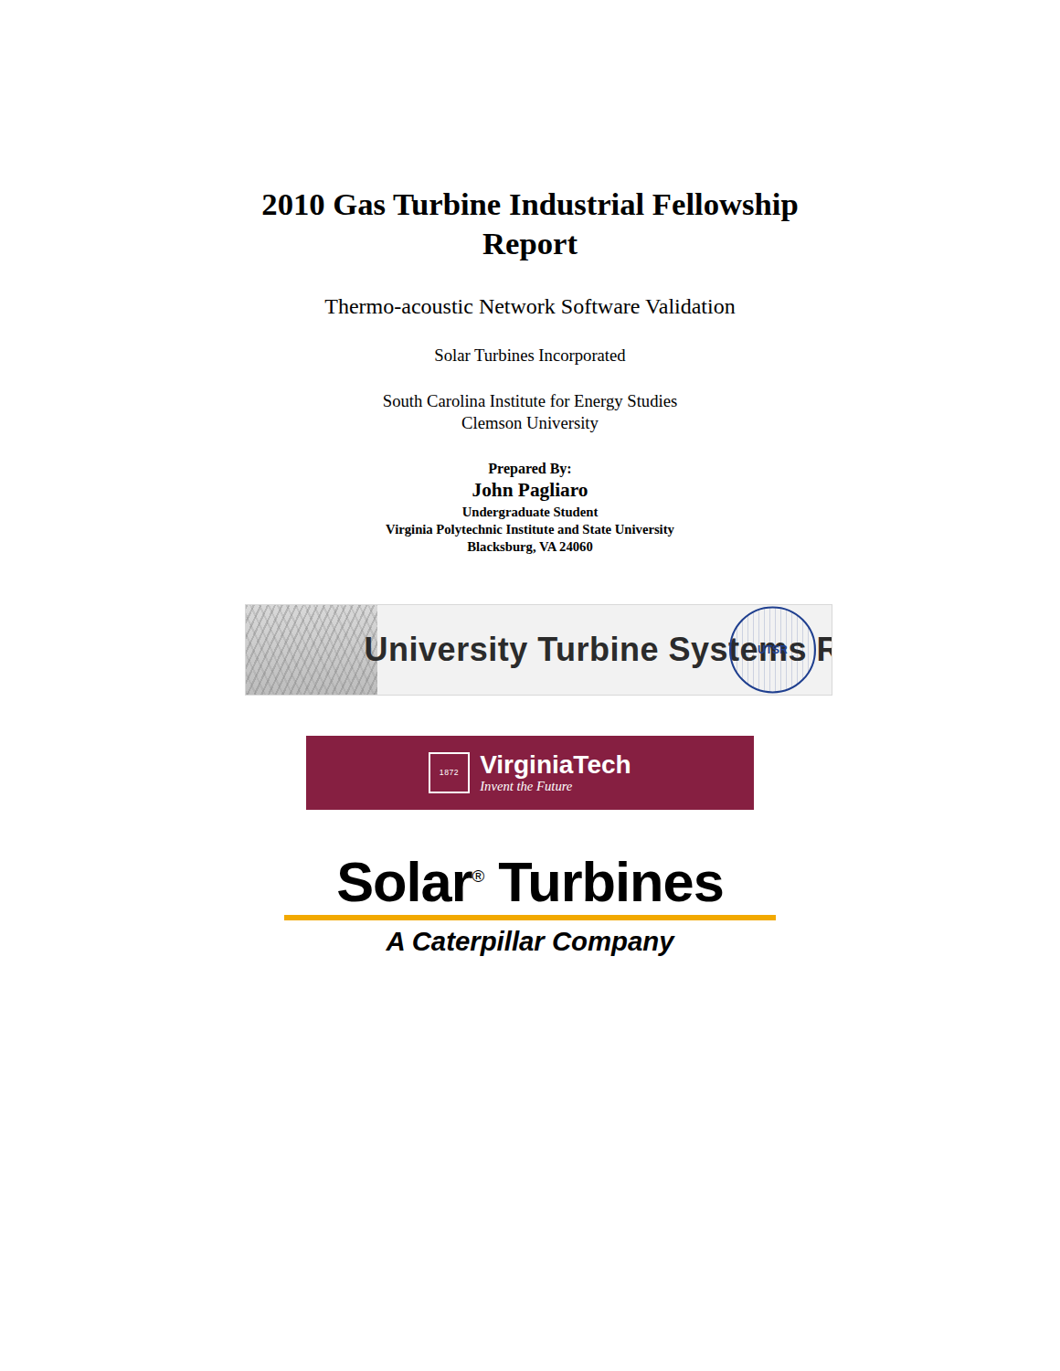2010 Gas Turbine Industrial Fellowship Report
Thermo-acoustic Network Software Validation
Solar Turbines Incorporated
South Carolina Institute for Energy Studies
Clemson University
Prepared By:
John Pagliaro
Undergraduate Student
Virginia Polytechnic Institute and State University
Blacksburg, VA 24060
University Turbine Systems Research
UTSR
1872
VirginiaTech
Invent the Future
Solar® Turbines
A Caterpillar Company